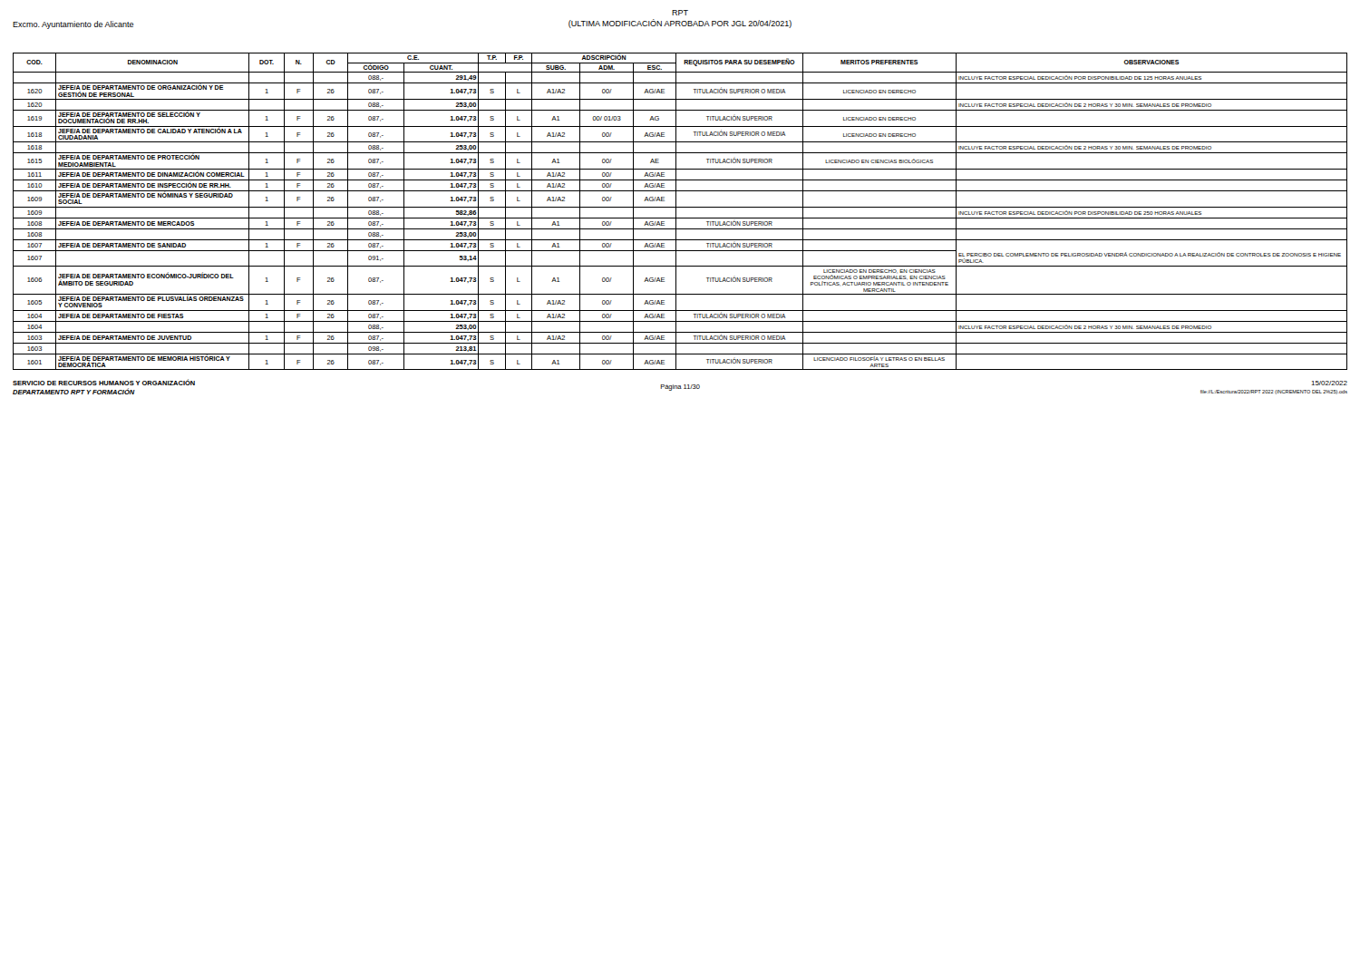Excmo. Ayuntamiento de Alicante
RPT
(ULTIMA MODIFICACIÓN APROBADA POR JGL 20/04/2021)
| COD. | DENOMINACION | DOT. | N. | CD | C.E. | T.P. | F.P. | ADSCRIPCIÓN | REQUISITOS PARA SU DESEMPEÑO | MERITOS PREFERENTES | OBSERVACIONES |
| --- | --- | --- | --- | --- | --- | --- | --- | --- | --- | --- | --- |
| CÓDIGO | CUANT. | | SUBG. | ADM. | ESC. |
| | | | | | 088,- | 291,49 | | | | | | | | INCLUYE FACTOR ESPECIAL DEDICACIÓN POR DISPONIBILIDAD DE 125 HORAS ANUALES |
| 1620 | JEFE/A DE DEPARTAMENTO DE ORGANIZACIÓN Y DE GESTIÓN DE PERSONAL | 1 | F | 26 | 087,- | 1.047,73 | S | L | A1/A2 | 00/ | AG/AE | TITULACIÓN SUPERIOR O MEDIA | LICENCIADO EN DERECHO | |
| 1620 | | | | | 088,- | 253,00 | | | | | | | | INCLUYE FACTOR ESPECIAL DEDICACIÓN DE 2 HORAS Y 30 MIN. SEMANALES DE PROMEDIO |
| 1619 | JEFE/A DE DEPARTAMENTO DE SELECCIÓN Y DOCUMENTACIÓN DE RR.HH. | 1 | F | 26 | 087,- | 1.047,73 | S | L | A1 | 00/ 01/03 | AG | TITULACIÓN SUPERIOR | LICENCIADO EN DERECHO | |
| 1618 | JEFE/A DE DEPARTAMENTO DE CALIDAD Y ATENCIÓN A LA CIUDADANIA | 1 | F | 26 | 087,- | 1.047,73 | S | L | A1/A2 | 00/ | AG/AE | TITULACIÓN SUPERIOR O MEDIA | LICENCIADO EN DERECHO | |
| 1618 | | | | | 088,- | 253,00 | | | | | | | | INCLUYE FACTOR ESPECIAL DEDICACIÓN DE 2 HORAS Y 30 MIN. SEMANALES DE PROMEDIO |
| 1615 | JEFE/A DE DEPARTAMENTO DE PROTECCIÓN MEDIOAMBIENTAL | 1 | F | 26 | 087,- | 1.047,73 | S | L | A1 | 00/ | AE | TITULACIÓN SUPERIOR | LICENCIADO EN CIENCIAS BIOLÓGICAS | |
| 1611 | JEFE/A DE DEPARTAMENTO DE DINAMIZACIÓN COMERCIAL | 1 | F | 26 | 087,- | 1.047,73 | S | L | A1/A2 | 00/ | AG/AE | | | |
| 1610 | JEFE/A DE DEPARTAMENTO DE INSPECCIÓN DE RR.HH. | 1 | F | 26 | 087,- | 1.047,73 | S | L | A1/A2 | 00/ | AG/AE | | | |
| 1609 | JEFE/A DE DEPARTAMENTO DE NÓMINAS Y SEGURIDAD SOCIAL | 1 | F | 26 | 087,- | 1.047,73 | S | L | A1/A2 | 00/ | AG/AE | | | |
| 1609 | | | | | 088,- | 582,86 | | | | | | | | INCLUYE FACTOR ESPECIAL DEDICACIÓN POR DISPONIBILIDAD DE 250 HORAS ANUALES |
| 1608 | JEFE/A DE DEPARTAMENTO DE MERCADOS | 1 | F | 26 | 087,- | 1.047,73 | S | L | A1 | 00/ | AG/AE | TITULACIÓN SUPERIOR | | |
| 1608 | | | | | 088,- | 253,00 | | | | | | | | |
| 1607 | JEFE/A DE DEPARTAMENTO DE SANIDAD | 1 | F | 26 | 087,- | 1.047,73 | S | L | A1 | 00/ | AG/AE | TITULACIÓN SUPERIOR | | |
| 1607 | | | | | 091,- | 53,14 | | | | | | | | EL PERCIBO DEL COMPLEMENTO DE PELIGROSIDAD VENDRÁ CONDICIONADO A LA REALIZACIÓN DE CONTROLES DE ZOONOSIS E HIGIENE PÚBLICA. |
| 1606 | JEFE/A DE DEPARTAMENTO ECONÓMICO-JURÍDICO DEL ÁMBITO DE SEGURIDAD | 1 | F | 26 | 087,- | 1.047,73 | S | L | A1 | 00/ | AG/AE | TITULACIÓN SUPERIOR | LICENCIADO EN DERECHO, EN CIENCIAS ECONÓMICAS O EMPRESARIALES, EN CIENCIAS POLÍTICAS, ACTUARIO MERCANTIL O INTENDENTE MERCANTIL | |
| 1605 | JEFE/A DE DEPARTAMENTO DE PLUSVALÍAS ORDENANZAS Y CONVENIOS | 1 | F | 26 | 087,- | 1.047,73 | S | L | A1/A2 | 00/ | AG/AE | | | |
| 1604 | JEFE/A DE DEPARTAMENTO DE FIESTAS | 1 | F | 26 | 087,- | 1.047,73 | S | L | A1/A2 | 00/ | AG/AE | TITULACIÓN SUPERIOR O MEDIA | | |
| 1604 | | | | | 088,- | 253,00 | | | | | | | | INCLUYE FACTOR ESPECIAL DEDICACIÓN DE 2 HORAS Y 30 MIN. SEMANALES DE PROMEDIO |
| 1603 | JEFE/A DE DEPARTAMENTO DE JUVENTUD | 1 | F | 26 | 087,- | 1.047,73 | S | L | A1/A2 | 00/ | AG/AE | TITULACIÓN SUPERIOR O MEDIA | | |
| 1603 | | | | | 098,- | 213,81 | | | | | | | | |
| 1601 | JEFE/A DE DEPARTAMENTO DE MEMORIA HISTÓRICA Y DEMOCRÁTICA | 1 | F | 26 | 087,- | 1.047,73 | S | L | A1 | 00/ | AG/AE | TITULACIÓN SUPERIOR | LICENCIADO FILOSOFÍA Y LETRAS O EN BELLAS ARTES | |
SERVICIO DE RECURSOS HUMANOS Y ORGANIZACIÓN
DEPARTAMENTO RPT Y FORMACIÓN
Página 11/30
15/02/2022
file://L:/Escritura/2022/RPT 2022 (INCREMENTO DEL 2%25).ods